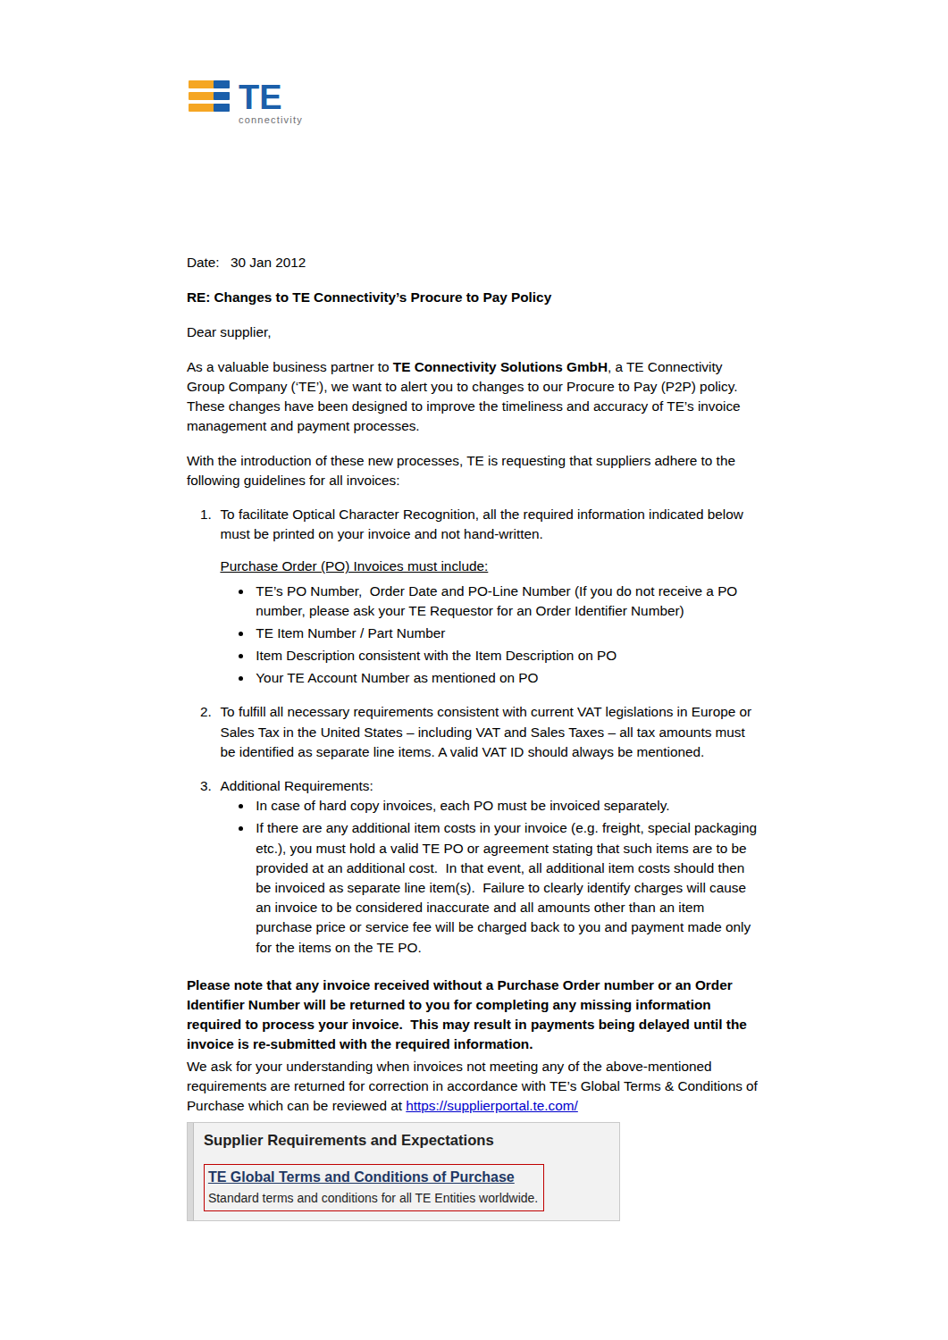TE connectivity
Date: 30 Jan 2012
RE: Changes to TE Connectivity’s Procure to Pay Policy
Dear supplier,
As a valuable business partner to TE Connectivity Solutions GmbH, a TE Connectivity Group Company (‘TE’), we want to alert you to changes to our Procure to Pay (P2P) policy. These changes have been designed to improve the timeliness and accuracy of TE’s invoice management and payment processes.
With the introduction of these new processes, TE is requesting that suppliers adhere to the following guidelines for all invoices:
To facilitate Optical Character Recognition, all the required information indicated below must be printed on your invoice and not hand-written.
Purchase Order (PO) Invoices must include:
TE’s PO Number, Order Date and PO-Line Number (If you do not receive a PO number, please ask your TE Requestor for an Order Identifier Number)
TE Item Number / Part Number
Item Description consistent with the Item Description on PO
Your TE Account Number as mentioned on PO
To fulfill all necessary requirements consistent with current VAT legislations in Europe or Sales Tax in the United States – including VAT and Sales Taxes – all tax amounts must be identified as separate line items. A valid VAT ID should always be mentioned.
Additional Requirements:
In case of hard copy invoices, each PO must be invoiced separately.
If there are any additional item costs in your invoice (e.g. freight, special packaging etc.), you must hold a valid TE PO or agreement stating that such items are to be provided at an additional cost. In that event, all additional item costs should then be invoiced as separate line item(s). Failure to clearly identify charges will cause an invoice to be considered inaccurate and all amounts other than an item purchase price or service fee will be charged back to you and payment made only for the items on the TE PO.
Please note that any invoice received without a Purchase Order number or an Order Identifier Number will be returned to you for completing any missing information required to process your invoice. This may result in payments being delayed until the invoice is re-submitted with the required information.
We ask for your understanding when invoices not meeting any of the above-mentioned requirements are returned for correction in accordance with TE’s Global Terms & Conditions of Purchase which can be reviewed at https://supplierportal.te.com/
Supplier Requirements and Expectations
TE Global Terms and Conditions of Purchase Standard terms and conditions for all TE Entities worldwide.